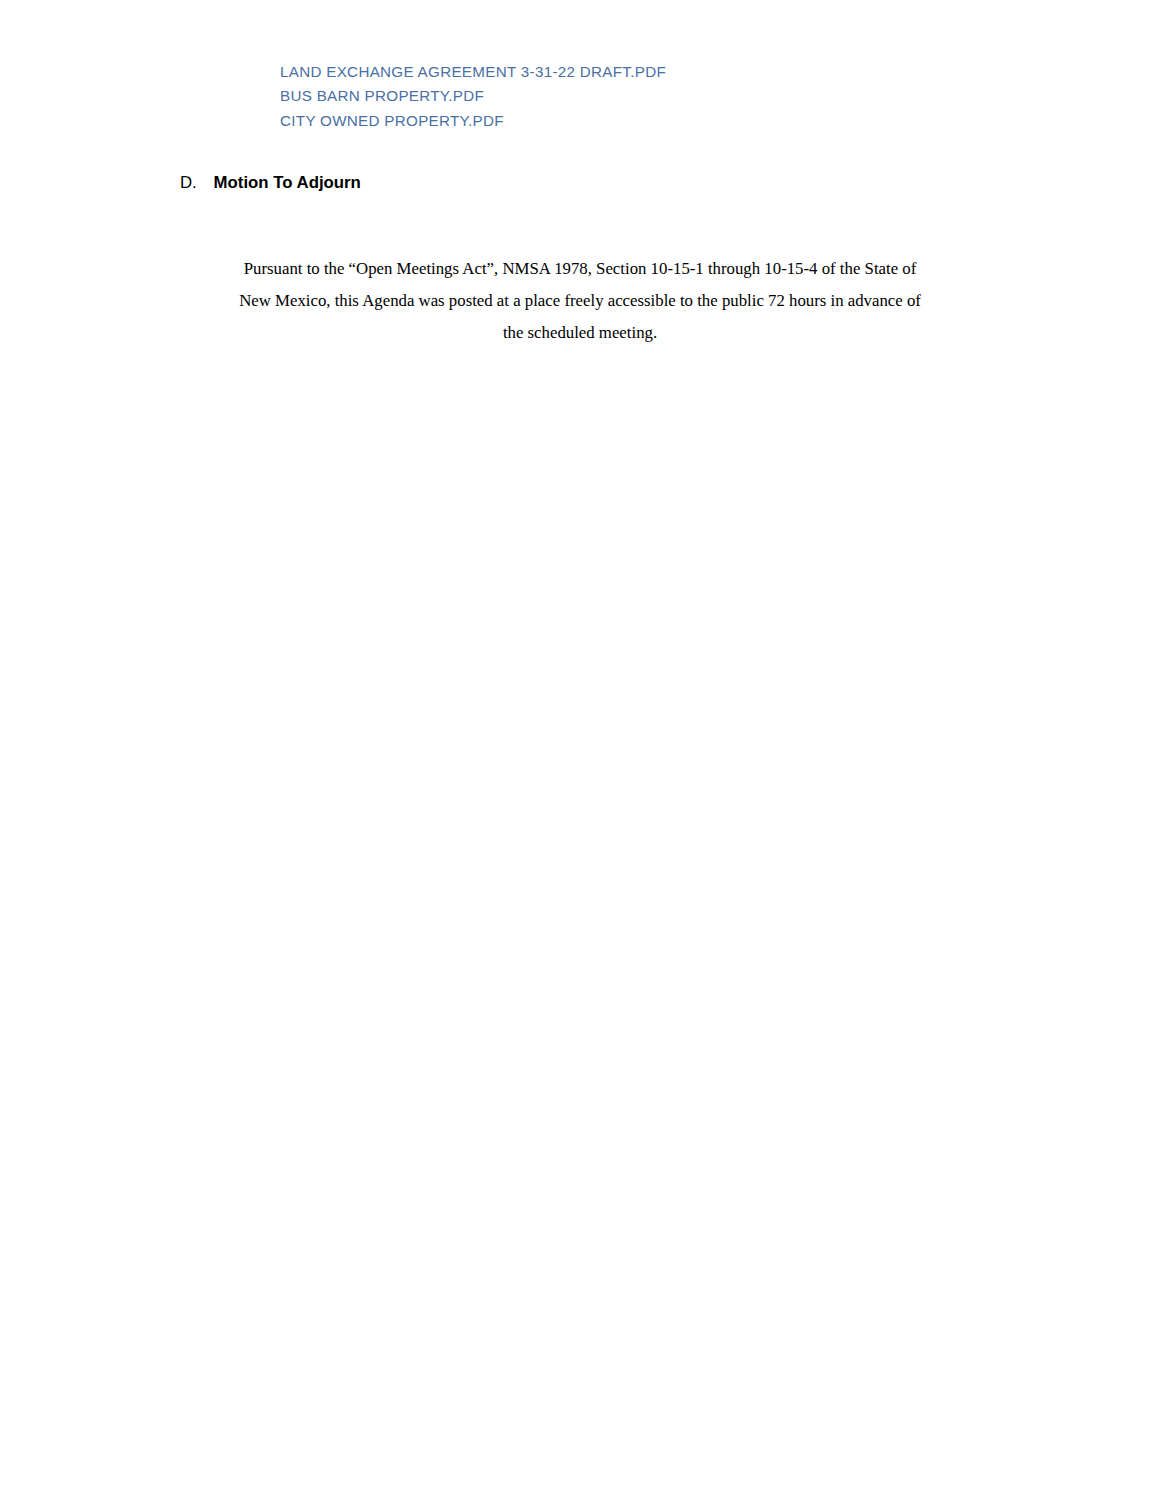LAND EXCHANGE AGREEMENT 3-31-22 DRAFT.PDF BUS BARN PROPERTY.PDF CITY OWNED PROPERTY.PDF
D. Motion To Adjourn
Pursuant to the “Open Meetings Act”, NMSA 1978, Section 10-15-1 through 10-15-4 of the State of New Mexico, this Agenda was posted at a place freely accessible to the public 72 hours in advance of the scheduled meeting.